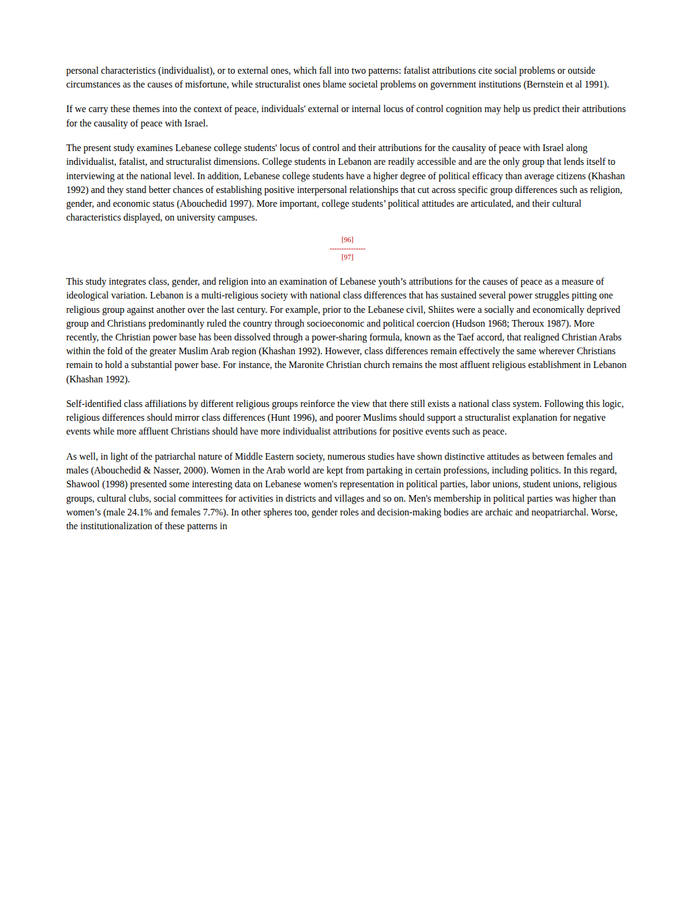personal characteristics (individualist), or to external ones, which fall into two patterns: fatalist attributions cite social problems or outside circumstances as the causes of misfortune, while structuralist ones blame societal problems on government institutions (Bernstein et al 1991).
If we carry these themes into the context of peace, individuals' external or internal locus of control cognition may help us predict their attributions for the causality of peace with Israel.
The present study examines Lebanese college students' locus of control and their attributions for the causality of peace with Israel along individualist, fatalist, and structuralist dimensions. College students in Lebanon are readily accessible and are the only group that lends itself to interviewing at the national level. In addition, Lebanese college students have a higher degree of political efficacy than average citizens (Khashan 1992) and they stand better chances of establishing positive interpersonal relationships that cut across specific group differences such as religion, gender, and economic status (Abouchedid 1997). More important, college students’ political attitudes are articulated, and their cultural characteristics displayed, on university campuses.
[96] --------------- [97]
This study integrates class, gender, and religion into an examination of Lebanese youth’s attributions for the causes of peace as a measure of ideological variation. Lebanon is a multi-religious society with national class differences that has sustained several power struggles pitting one religious group against another over the last century. For example, prior to the Lebanese civil, Shiites were a socially and economically deprived group and Christians predominantly ruled the country through socioeconomic and political coercion (Hudson 1968; Theroux 1987). More recently, the Christian power base has been dissolved through a power-sharing formula, known as the Taef accord, that realigned Christian Arabs within the fold of the greater Muslim Arab region (Khashan 1992). However, class differences remain effectively the same wherever Christians remain to hold a substantial power base. For instance, the Maronite Christian church remains the most affluent religious establishment in Lebanon (Khashan 1992).
Self-identified class affiliations by different religious groups reinforce the view that there still exists a national class system. Following this logic, religious differences should mirror class differences (Hunt 1996), and poorer Muslims should support a structuralist explanation for negative events while more affluent Christians should have more individualist attributions for positive events such as peace.
As well, in light of the patriarchal nature of Middle Eastern society, numerous studies have shown distinctive attitudes as between females and males (Abouchedid & Nasser, 2000). Women in the Arab world are kept from partaking in certain professions, including politics. In this regard, Shawool (1998) presented some interesting data on Lebanese women's representation in political parties, labor unions, student unions, religious groups, cultural clubs, social committees for activities in districts and villages and so on. Men's membership in political parties was higher than women’s (male 24.1% and females 7.7%). In other spheres too, gender roles and decision-making bodies are archaic and neopatriarchal. Worse, the institutionalization of these patterns in